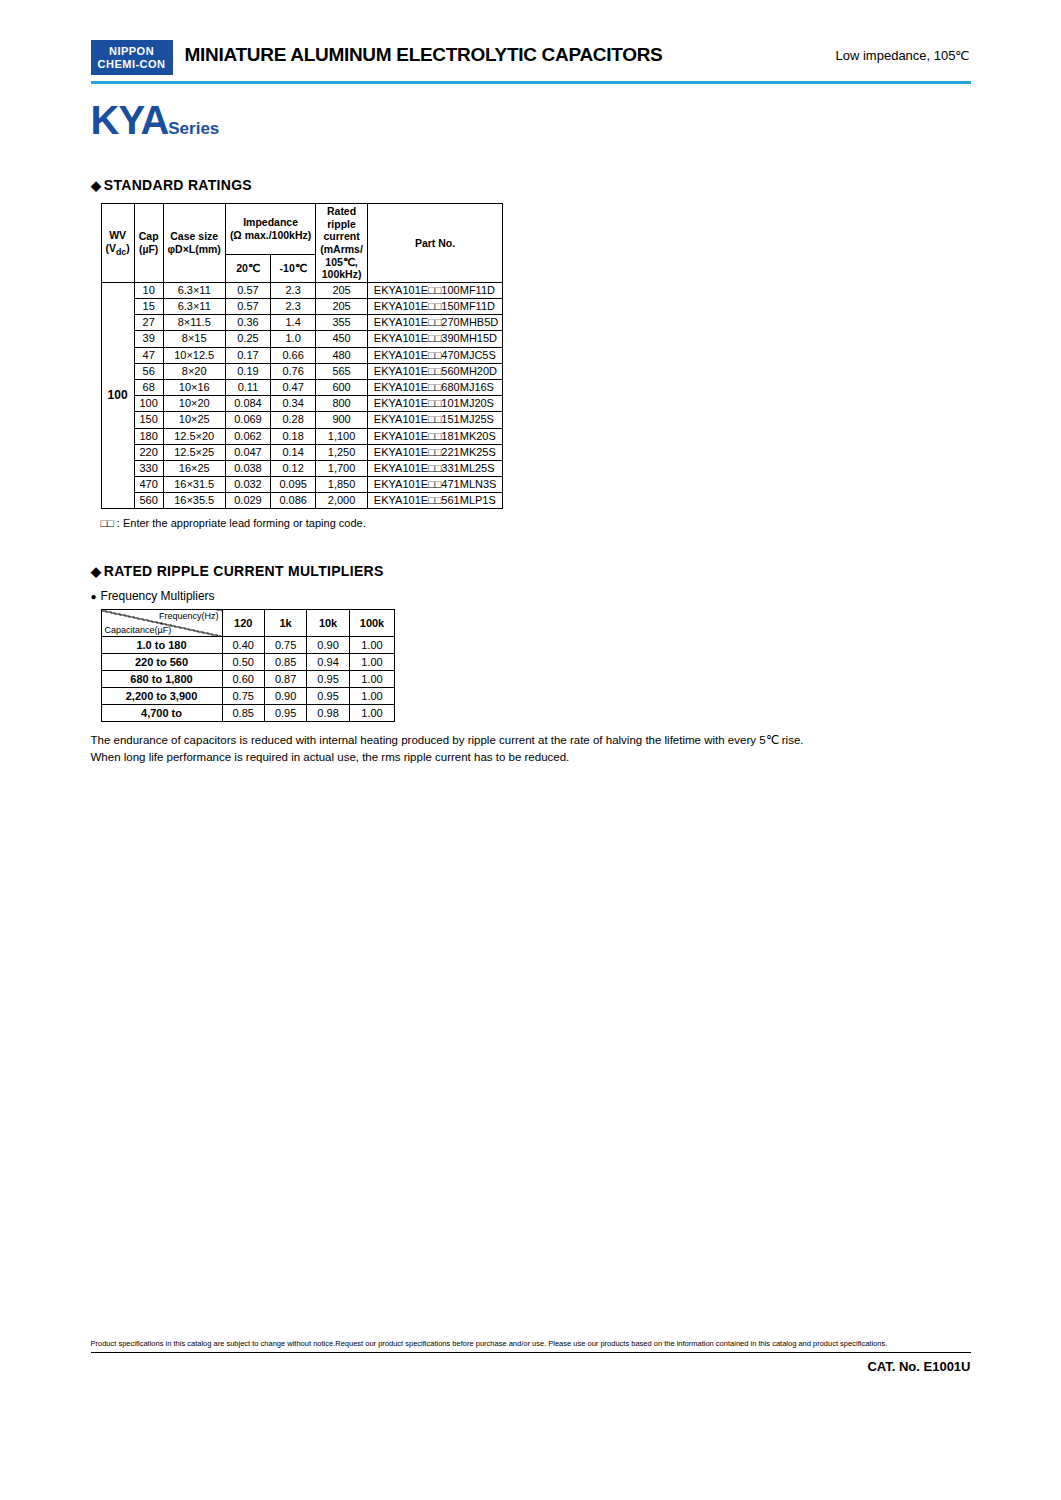NIPPON
CHEMI-CON
MINIATURE ALUMINUM ELECTROLYTIC CAPACITORS
Low impedance, 105℃
KYASeries
STANDARD RATINGS
| WV (V dc ) | Cap (µF) | Case size φD×L(mm) | Impedance (Ω max./100kHz) | Rated ripple current (mArms/ 105℃, 100kHz) | Part No. |
| --- | --- | --- | --- | --- | --- |
| 20℃ | -10℃ |
| 100 | 10 | 6.3×11 | 0.57 | 2.3 | 205 | EKYA101E□□100MF11D |
| 15 | 6.3×11 | 0.57 | 2.3 | 205 | EKYA101E□□150MF11D |
| 27 | 8×11.5 | 0.36 | 1.4 | 355 | EKYA101E□□270MHB5D |
| 39 | 8×15 | 0.25 | 1.0 | 450 | EKYA101E□□390MH15D |
| 47 | 10×12.5 | 0.17 | 0.66 | 480 | EKYA101E□□470MJC5S |
| 56 | 8×20 | 0.19 | 0.76 | 565 | EKYA101E□□560MH20D |
| 68 | 10×16 | 0.11 | 0.47 | 600 | EKYA101E□□680MJ16S |
| 100 | 10×20 | 0.084 | 0.34 | 800 | EKYA101E□□101MJ20S |
| 150 | 10×25 | 0.069 | 0.28 | 900 | EKYA101E□□151MJ25S |
| 180 | 12.5×20 | 0.062 | 0.18 | 1,100 | EKYA101E□□181MK20S |
| 220 | 12.5×25 | 0.047 | 0.14 | 1,250 | EKYA101E□□221MK25S |
| 330 | 16×25 | 0.038 | 0.12 | 1,700 | EKYA101E□□331ML25S |
| 470 | 16×31.5 | 0.032 | 0.095 | 1,850 | EKYA101E□□471MLN3S |
| 560 | 16×35.5 | 0.029 | 0.086 | 2,000 | EKYA101E□□561MLP1S |
□□ : Enter the appropriate lead forming or taping code.
RATED RIPPLE CURRENT MULTIPLIERS
Frequency Multipliers
| Capacitance(µF) Frequency(Hz) | 120 | 1k | 10k | 100k |
| --- | --- | --- | --- | --- |
| 1.0 to 180 | 0.40 | 0.75 | 0.90 | 1.00 |
| 220 to 560 | 0.50 | 0.85 | 0.94 | 1.00 |
| 680 to 1,800 | 0.60 | 0.87 | 0.95 | 1.00 |
| 2,200 to 3,900 | 0.75 | 0.90 | 0.95 | 1.00 |
| 4,700 to | 0.85 | 0.95 | 0.98 | 1.00 |
The endurance of capacitors is reduced with internal heating produced by ripple current at the rate of halving the lifetime with every 5℃ rise.
When long life performance is required in actual use, the rms ripple current has to be reduced.
Product specifications in this catalog are subject to change without notice.Request our product specifications before purchase and/or use. Please use our products based on the information contained in this catalog and product specifications.
CAT. No. E1001U